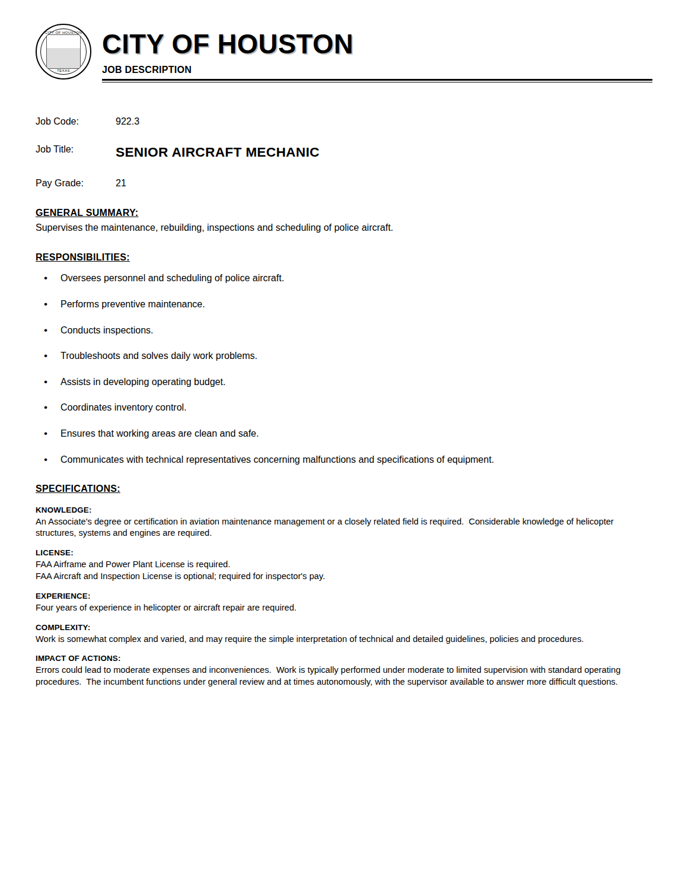CITY OF HOUSTON
TEXAS
CITY OF HOUSTON
JOB DESCRIPTION
Job Code:
922.3
Job Title:
SENIOR AIRCRAFT MECHANIC
Pay Grade:
21
GENERAL SUMMARY:
Supervises the maintenance, rebuilding, inspections and scheduling of police aircraft.
RESPONSIBILITIES:
Oversees personnel and scheduling of police aircraft.
Performs preventive maintenance.
Conducts inspections.
Troubleshoots and solves daily work problems.
Assists in developing operating budget.
Coordinates inventory control.
Ensures that working areas are clean and safe.
Communicates with technical representatives concerning malfunctions and specifications of equipment.
SPECIFICATIONS:
KNOWLEDGE:
An Associate's degree or certification in aviation maintenance management or a closely related field is required. Considerable knowledge of helicopter structures, systems and engines are required.
LICENSE:
FAA Airframe and Power Plant License is required.
FAA Aircraft and Inspection License is optional; required for inspector's pay.
EXPERIENCE:
Four years of experience in helicopter or aircraft repair are required.
COMPLEXITY:
Work is somewhat complex and varied, and may require the simple interpretation of technical and detailed guidelines, policies and procedures.
IMPACT OF ACTIONS:
Errors could lead to moderate expenses and inconveniences. Work is typically performed under moderate to limited supervision with standard operating procedures. The incumbent functions under general review and at times autonomously, with the supervisor available to answer more difficult questions.